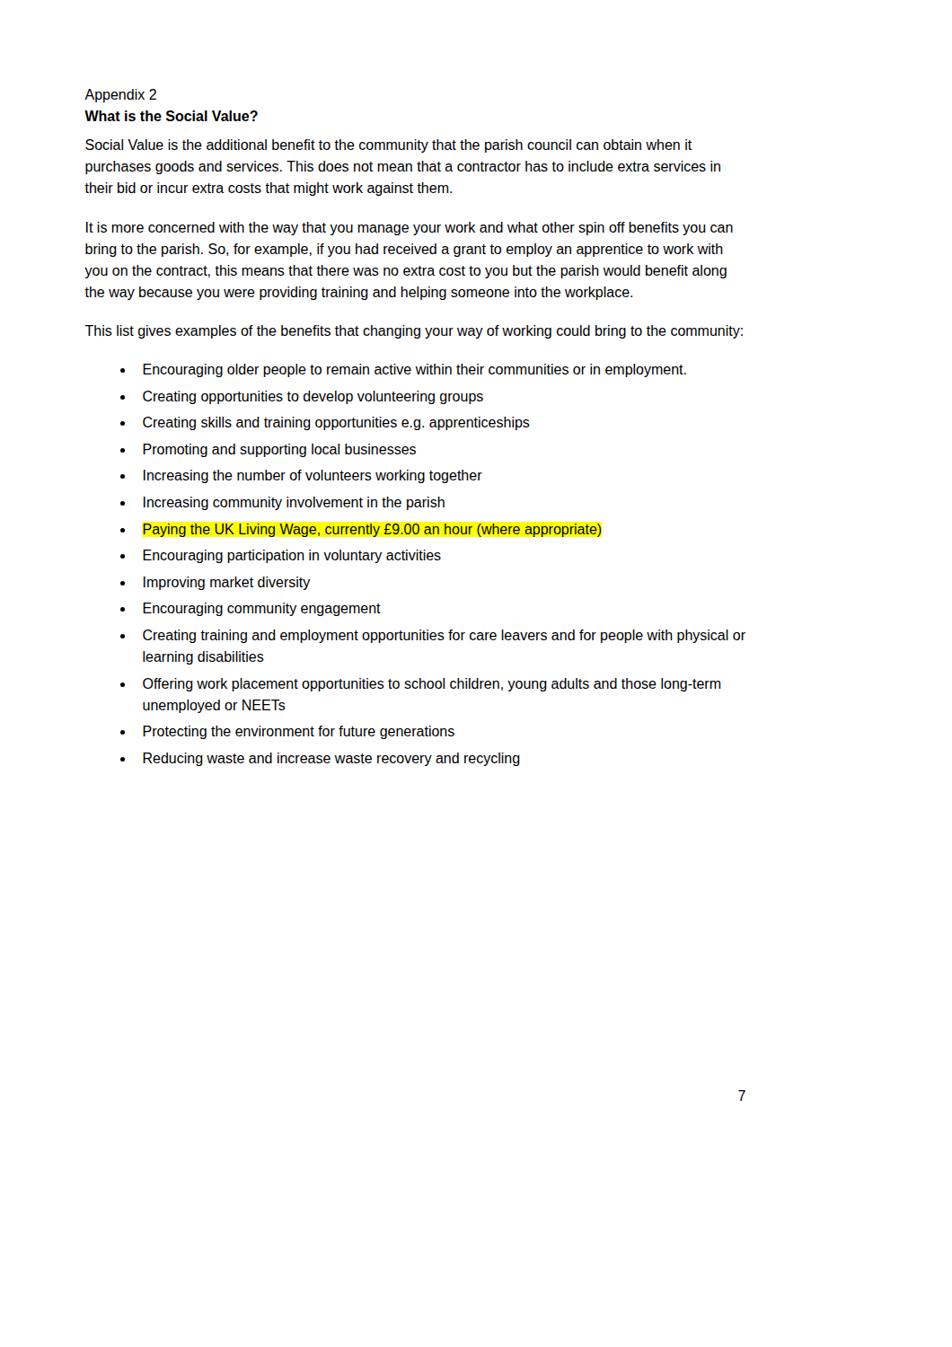Appendix 2
What is the Social Value?
Social Value is the additional benefit to the community that the parish council can obtain when it purchases goods and services. This does not mean that a contractor has to include extra services in their bid or incur extra costs that might work against them.
It is more concerned with the way that you manage your work and what other spin off benefits you can bring to the parish. So, for example, if you had received a grant to employ an apprentice to work with you on the contract, this means that there was no extra cost to you but the parish would benefit along the way because you were providing training and helping someone into the workplace.
This list gives examples of the benefits that changing your way of working could bring to the community:
Encouraging older people to remain active within their communities or in employment.
Creating opportunities to develop volunteering groups
Creating skills and training opportunities e.g. apprenticeships
Promoting and supporting local businesses
Increasing the number of volunteers working together
Increasing community involvement in the parish
Paying the UK Living Wage, currently £9.00 an hour (where appropriate)
Encouraging participation in voluntary activities
Improving market diversity
Encouraging community engagement
Creating training and employment opportunities for care leavers and for people with physical or learning disabilities
Offering work placement opportunities to school children, young adults and those long-term unemployed or NEETs
Protecting the environment for future generations
Reducing waste and increase waste recovery and recycling
7